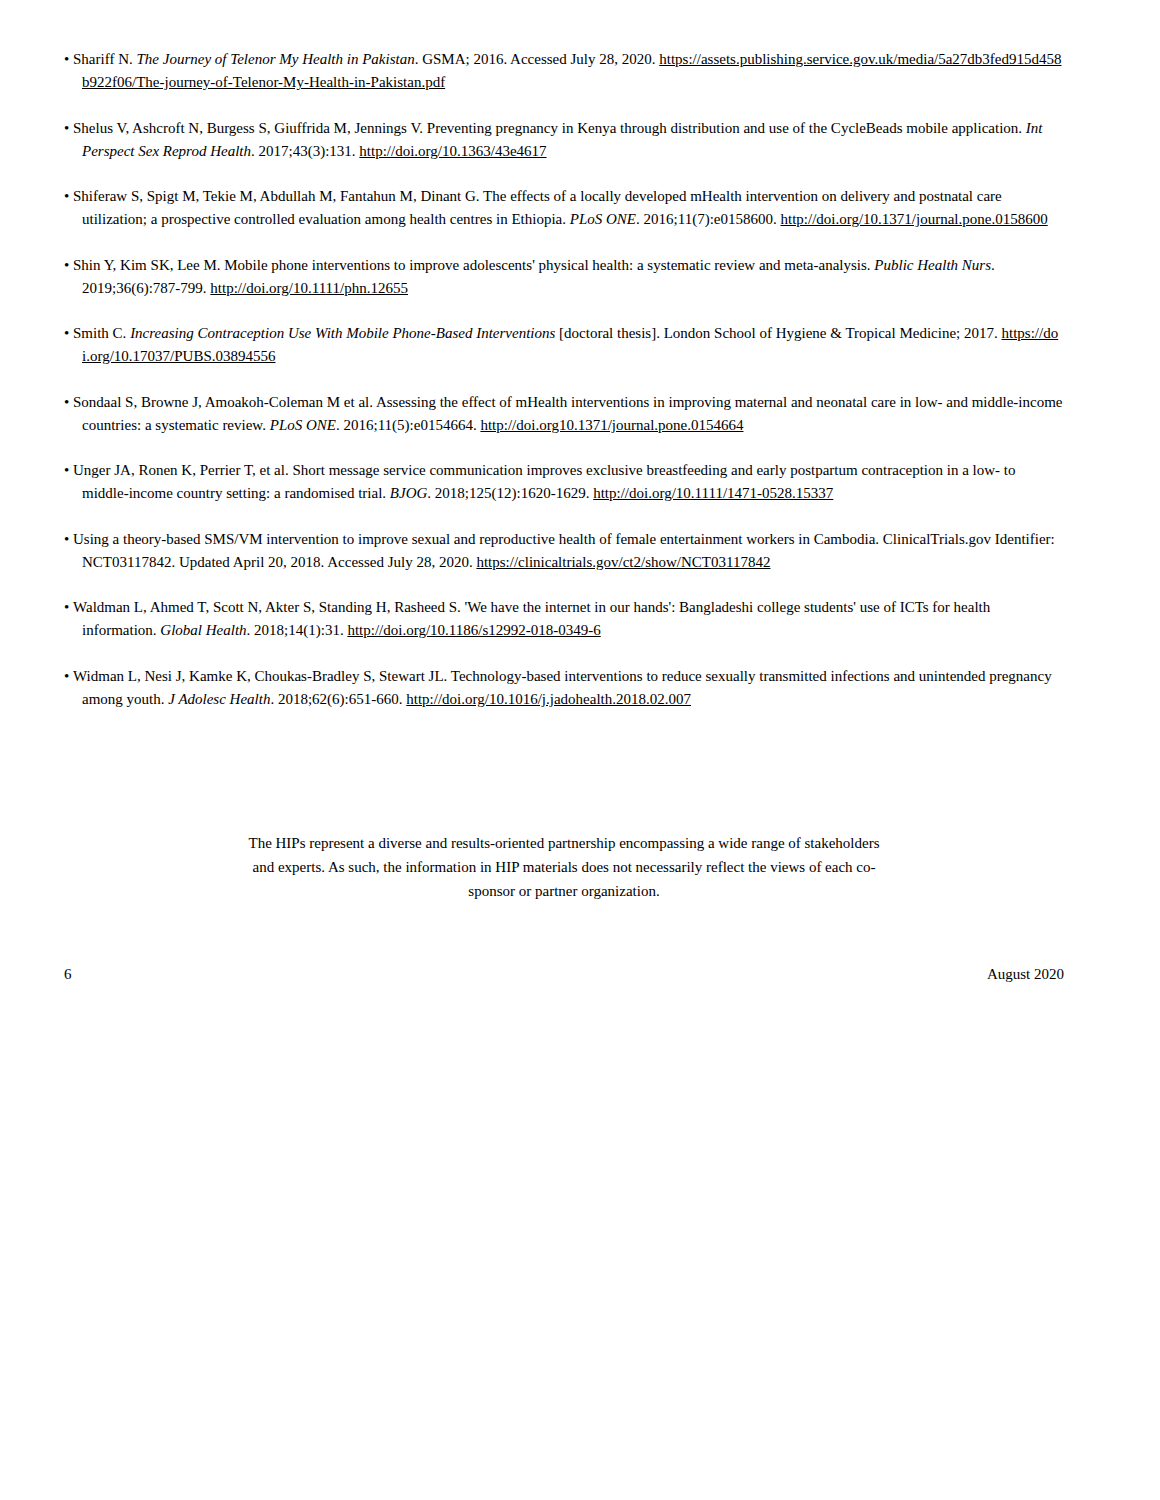Shariff N. The Journey of Telenor My Health in Pakistan. GSMA; 2016. Accessed July 28, 2020. https://assets.publishing.service.gov.uk/media/5a27db3fed915d458b922f06/The-journey-of-Telenor-My-Health-in-Pakistan.pdf
Shelus V, Ashcroft N, Burgess S, Giuffrida M, Jennings V. Preventing pregnancy in Kenya through distribution and use of the CycleBeads mobile application. Int Perspect Sex Reprod Health. 2017;43(3):131. http://doi.org/10.1363/43e4617
Shiferaw S, Spigt M, Tekie M, Abdullah M, Fantahun M, Dinant G. The effects of a locally developed mHealth intervention on delivery and postnatal care utilization; a prospective controlled evaluation among health centres in Ethiopia. PLoS ONE. 2016;11(7):e0158600. http://doi.org/10.1371/journal.pone.0158600
Shin Y, Kim SK, Lee M. Mobile phone interventions to improve adolescents' physical health: a systematic review and meta-analysis. Public Health Nurs. 2019;36(6):787-799. http://doi.org/10.1111/phn.12655
Smith C. Increasing Contraception Use With Mobile Phone-Based Interventions [doctoral thesis]. London School of Hygiene & Tropical Medicine; 2017. https://doi.org/10.17037/PUBS.03894556
Sondaal S, Browne J, Amoakoh-Coleman M et al. Assessing the effect of mHealth interventions in improving maternal and neonatal care in low- and middle-income countries: a systematic review. PLoS ONE. 2016;11(5):e0154664. http://doi.org10.1371/journal.pone.0154664
Unger JA, Ronen K, Perrier T, et al. Short message service communication improves exclusive breastfeeding and early postpartum contraception in a low- to middle-income country setting: a randomised trial. BJOG. 2018;125(12):1620-1629. http://doi.org/10.1111/1471-0528.15337
Using a theory-based SMS/VM intervention to improve sexual and reproductive health of female entertainment workers in Cambodia. ClinicalTrials.gov Identifier: NCT03117842. Updated April 20, 2018. Accessed July 28, 2020. https://clinicaltrials.gov/ct2/show/NCT03117842
Waldman L, Ahmed T, Scott N, Akter S, Standing H, Rasheed S. 'We have the internet in our hands': Bangladeshi college students' use of ICTs for health information. Global Health. 2018;14(1):31. http://doi.org/10.1186/s12992-018-0349-6
Widman L, Nesi J, Kamke K, Choukas-Bradley S, Stewart JL. Technology-based interventions to reduce sexually transmitted infections and unintended pregnancy among youth. J Adolesc Health. 2018;62(6):651-660. http://doi.org/10.1016/j.jadohealth.2018.02.007
The HIPs represent a diverse and results-oriented partnership encompassing a wide range of stakeholders and experts. As such, the information in HIP materials does not necessarily reflect the views of each co-sponsor or partner organization.
6 August 2020